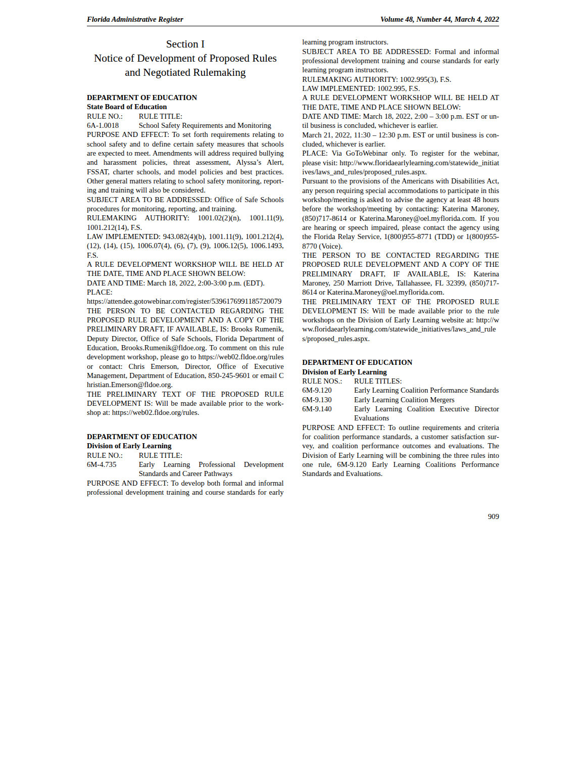Florida Administrative Register Volume 48, Number 44, March 4, 2022
Section I
Notice of Development of Proposed Rules
and Negotiated Rulemaking
DEPARTMENT OF EDUCATION
State Board of Education
| RULE NO.: | RULE TITLE: |
| 6A-1.0018 | School Safety Requirements and Monitoring |
PURPOSE AND EFFECT: To set forth requirements relating to school safety and to define certain safety measures that schools are expected to meet. Amendments will address required bullying and harassment policies, threat assessment, Alyssa’s Alert, FSSAT, charter schools, and model policies and best practices. Other general matters relating to school safety monitoring, reporting and training will also be considered.
SUBJECT AREA TO BE ADDRESSED: Office of Safe Schools procedures for monitoring, reporting, and training.
RULEMAKING AUTHORITY: 1001.02(2)(n), 1001.11(9), 1001.212(14), F.S.
LAW IMPLEMENTED: 943.082(4)(b), 1001.11(9), 1001.212(4), (12), (14), (15), 1006.07(4), (6), (7), (9), 1006.12(5), 1006.1493, F.S.
A RULE DEVELOPMENT WORKSHOP WILL BE HELD AT THE DATE, TIME AND PLACE SHOWN BELOW:
DATE AND TIME: March 18, 2022, 2:00-3:00 p.m. (EDT).
PLACE:
https://attendee.gotowebinar.com/register/5396176991185720079
THE PERSON TO BE CONTACTED REGARDING THE PROPOSED RULE DEVELOPMENT AND A COPY OF THE PRELIMINARY DRAFT, IF AVAILABLE, IS: Brooks Rumenik, Deputy Director, Office of Safe Schools, Florida Department of Education, Brooks.Rumenik@fldoe.org. To comment on this rule development workshop, please go to https://web02.fldoe.org/rules or contact: Chris Emerson, Director, Office of Executive Management, Department of Education, 850-245-9601 or email Christian.Emerson@fldoe.org.
THE PRELIMINARY TEXT OF THE PROPOSED RULE DEVELOPMENT IS: Will be made available prior to the workshop at: https://web02.fldoe.org/rules.
DEPARTMENT OF EDUCATION
Division of Early Learning
| RULE NO.: | RULE TITLE: |
| 6M-4.735 | Early Learning Professional Development Standards and Career Pathways |
PURPOSE AND EFFECT: To develop both formal and informal professional development training and course standards for early learning program instructors.
SUBJECT AREA TO BE ADDRESSED: Formal and informal professional development training and course standards for early learning program instructors.
RULEMAKING AUTHORITY: 1002.995(3), F.S.
LAW IMPLEMENTED: 1002.995, F.S.
A RULE DEVELOPMENT WORKSHOP WILL BE HELD AT THE DATE, TIME AND PLACE SHOWN BELOW:
DATE AND TIME: March 18, 2022, 2:00 – 3:00 p.m. EST or until business is concluded, whichever is earlier.
March 21, 2022, 11:30 – 12:30 p.m. EST or until business is concluded, whichever is earlier.
PLACE: Via GoToWebinar only. To register for the webinar, please visit: http://www.floridaearlylearning.com/statewide_initiatives/laws_and_rules/proposed_rules.aspx.
Pursuant to the provisions of the Americans with Disabilities Act, any person requiring special accommodations to participate in this workshop/meeting is asked to advise the agency at least 48 hours before the workshop/meeting by contacting: Katerina Maroney, (850)717-8614 or Katerina.Maroney@oel.myflorida.com. If you are hearing or speech impaired, please contact the agency using the Florida Relay Service, 1(800)955-8771 (TDD) or 1(800)955-8770 (Voice).
THE PERSON TO BE CONTACTED REGARDING THE PROPOSED RULE DEVELOPMENT AND A COPY OF THE PRELIMINARY DRAFT, IF AVAILABLE, IS: Katerina Maroney, 250 Marriott Drive, Tallahassee, FL 32399, (850)717-8614 or Katerina.Maroney@oel.myflorida.com.
THE PRELIMINARY TEXT OF THE PROPOSED RULE DEVELOPMENT IS: Will be made available prior to the rule workshops on the Division of Early Learning website at: http://www.floridaearlylearning.com/statewide_initiatives/laws_and_rules/proposed_rules.aspx.
DEPARTMENT OF EDUCATION
Division of Early Learning
| RULE NOS.: | RULE TITLES: |
| 6M-9.120 | Early Learning Coalition Performance Standards |
| 6M-9.130 | Early Learning Coalition Mergers |
| 6M-9.140 | Early Learning Coalition Executive Director Evaluations |
PURPOSE AND EFFECT: To outline requirements and criteria for coalition performance standards, a customer satisfaction survey, and coalition performance outcomes and evaluations. The Division of Early Learning will be combining the three rules into one rule, 6M-9.120 Early Learning Coalitions Performance Standards and Evaluations.
909